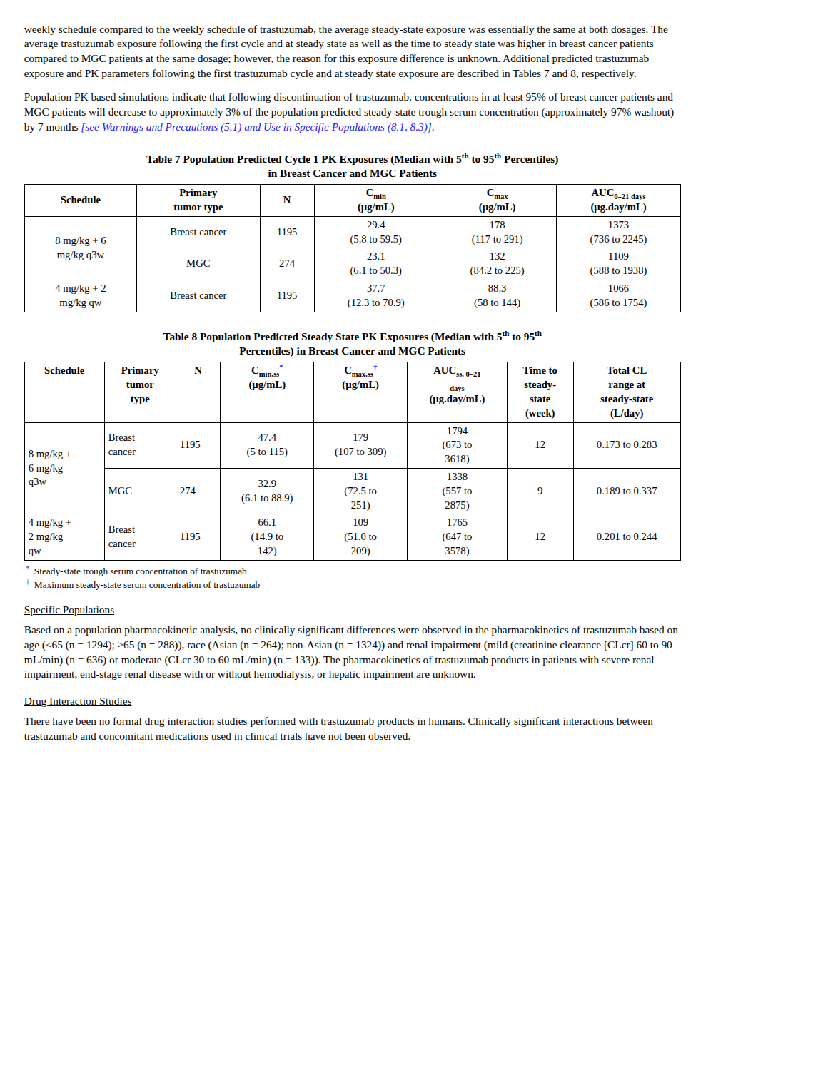weekly schedule compared to the weekly schedule of trastuzumab, the average steady-state exposure was essentially the same at both dosages. The average trastuzumab exposure following the first cycle and at steady state as well as the time to steady state was higher in breast cancer patients compared to MGC patients at the same dosage; however, the reason for this exposure difference is unknown. Additional predicted trastuzumab exposure and PK parameters following the first trastuzumab cycle and at steady state exposure are described in Tables 7 and 8, respectively.
Population PK based simulations indicate that following discontinuation of trastuzumab, concentrations in at least 95% of breast cancer patients and MGC patients will decrease to approximately 3% of the population predicted steady-state trough serum concentration (approximately 97% washout) by 7 months [see Warnings and Precautions (5.1) and Use in Specific Populations (8.1, 8.3)].
Table 7 Population Predicted Cycle 1 PK Exposures (Median with 5th to 95th Percentiles)
in Breast Cancer and MGC Patients
| Schedule | Primary tumor type | N | C min (µg/mL) | C max (µg/mL) | AUC 0–21 days (µg.day/mL) |
| --- | --- | --- | --- | --- | --- |
| 8 mg/kg + 6 mg/kg q3w | Breast cancer | 1195 | 29.4 (5.8 to 59.5) | 178 (117 to 291) | 1373 (736 to 2245) |
| MGC | 274 | 23.1 (6.1 to 50.3) | 132 (84.2 to 225) | 1109 (588 to 1938) |
| 4 mg/kg + 2 mg/kg qw | Breast cancer | 1195 | 37.7 (12.3 to 70.9) | 88.3 (58 to 144) | 1066 (586 to 1754) |
Table 8 Population Predicted Steady State PK Exposures (Median with 5th to 95th
Percentiles) in Breast Cancer and MGC Patients
| Schedule | Primary tumor type | N | C min,ss * (µg/mL) | C max,ss † (µg/mL) | AUC ss, 0–21 days (µg.day/mL) | Time to steady- state (week) | Total CL range at steady-state (L/day) |
| --- | --- | --- | --- | --- | --- | --- | --- |
| 8 mg/kg + 6 mg/kg q3w | Breast cancer | 1195 | 47.4 (5 to 115) | 179 (107 to 309) | 1794 (673 to 3618) | 12 | 0.173 to 0.283 |
| MGC | 274 | 32.9 (6.1 to 88.9) | 131 (72.5 to 251) | 1338 (557 to 2875) | 9 | 0.189 to 0.337 |
| 4 mg/kg + 2 mg/kg qw | Breast cancer | 1195 | 66.1 (14.9 to 142) | 109 (51.0 to 209) | 1765 (647 to 3578) | 12 | 0.201 to 0.244 |
* Steady-state trough serum concentration of trastuzumab
† Maximum steady-state serum concentration of trastuzumab
Specific Populations
Based on a population pharmacokinetic analysis, no clinically significant differences were observed in the pharmacokinetics of trastuzumab based on age (<65 (n = 1294); ≥65 (n = 288)), race (Asian (n = 264); non-Asian (n = 1324)) and renal impairment (mild (creatinine clearance [CLcr] 60 to 90 mL/min) (n = 636) or moderate (CLcr 30 to 60 mL/min) (n = 133)). The pharmacokinetics of trastuzumab products in patients with severe renal impairment, end-stage renal disease with or without hemodialysis, or hepatic impairment are unknown.
Drug Interaction Studies
There have been no formal drug interaction studies performed with trastuzumab products in humans. Clinically significant interactions between trastuzumab and concomitant medications used in clinical trials have not been observed.